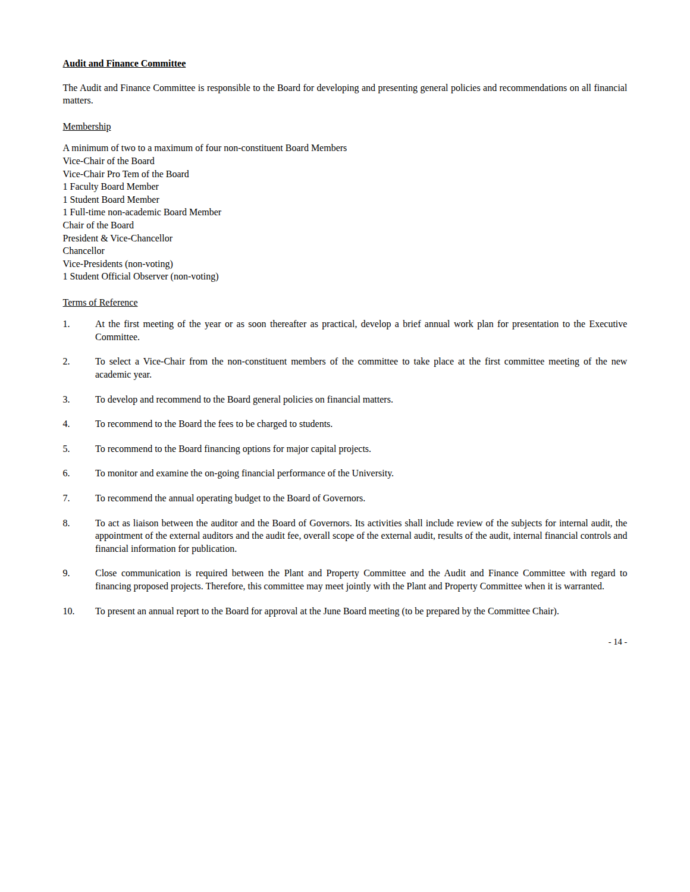Audit and Finance Committee
The Audit and Finance Committee is responsible to the Board for developing and presenting general policies and recommendations on all financial matters.
Membership
A minimum of two to a maximum of four non-constituent Board Members
Vice-Chair of the Board
Vice-Chair Pro Tem of the Board
1 Faculty Board Member
1 Student Board Member
1 Full-time non-academic Board Member
Chair of the Board
President & Vice-Chancellor
Chancellor
Vice-Presidents (non-voting)
1 Student Official Observer (non-voting)
Terms of Reference
At the first meeting of the year or as soon thereafter as practical, develop a brief annual work plan for presentation to the Executive Committee.
To select a Vice-Chair from the non-constituent members of the committee to take place at the first committee meeting of the new academic year.
To develop and recommend to the Board general policies on financial matters.
To recommend to the Board the fees to be charged to students.
To recommend to the Board financing options for major capital projects.
To monitor and examine the on-going financial performance of the University.
To recommend the annual operating budget to the Board of Governors.
To act as liaison between the auditor and the Board of Governors. Its activities shall include review of the subjects for internal audit, the appointment of the external auditors and the audit fee, overall scope of the external audit, results of the audit, internal financial controls and financial information for publication.
Close communication is required between the Plant and Property Committee and the Audit and Finance Committee with regard to financing proposed projects. Therefore, this committee may meet jointly with the Plant and Property Committee when it is warranted.
To present an annual report to the Board for approval at the June Board meeting (to be prepared by the Committee Chair).
- 14 -